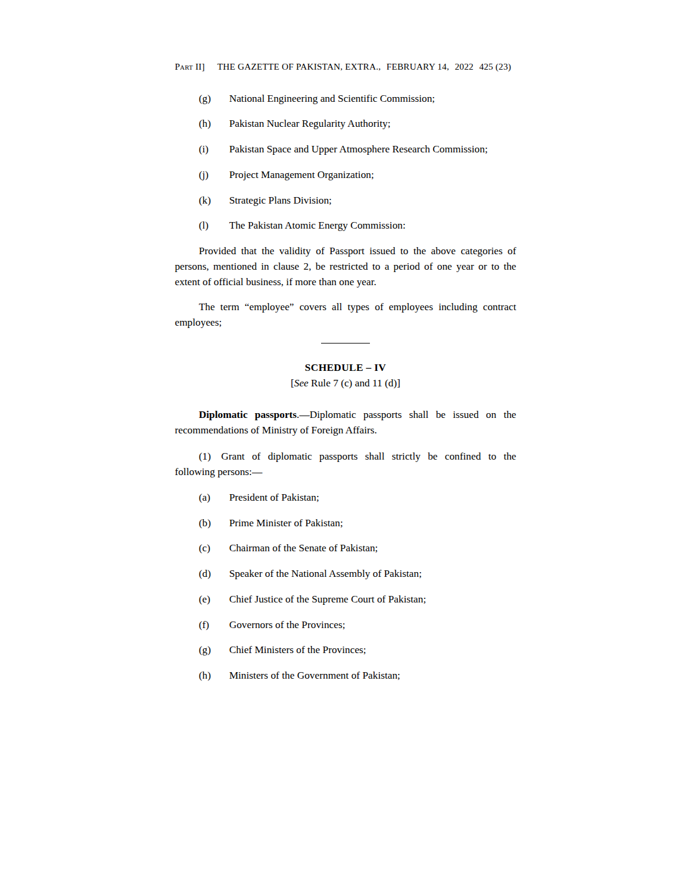Part II] THE GAZETTE OF PAKISTAN, EXTRA., FEBRUARY 14, 2022 425 (23)
(g) National Engineering and Scientific Commission;
(h) Pakistan Nuclear Regularity Authority;
(i) Pakistan Space and Upper Atmosphere Research Commission;
(j) Project Management Organization;
(k) Strategic Plans Division;
(l) The Pakistan Atomic Energy Commission:
Provided that the validity of Passport issued to the above categories of persons, mentioned in clause 2, be restricted to a period of one year or to the extent of official business, if more than one year.
The term “employee” covers all types of employees including contract employees;
SCHEDULE – IV
[See Rule 7 (c) and 11 (d)]
Diplomatic passports.—Diplomatic passports shall be issued on the recommendations of Ministry of Foreign Affairs.
(1) Grant of diplomatic passports shall strictly be confined to the following persons:—
(a) President of Pakistan;
(b) Prime Minister of Pakistan;
(c) Chairman of the Senate of Pakistan;
(d) Speaker of the National Assembly of Pakistan;
(e) Chief Justice of the Supreme Court of Pakistan;
(f) Governors of the Provinces;
(g) Chief Ministers of the Provinces;
(h) Ministers of the Government of Pakistan;